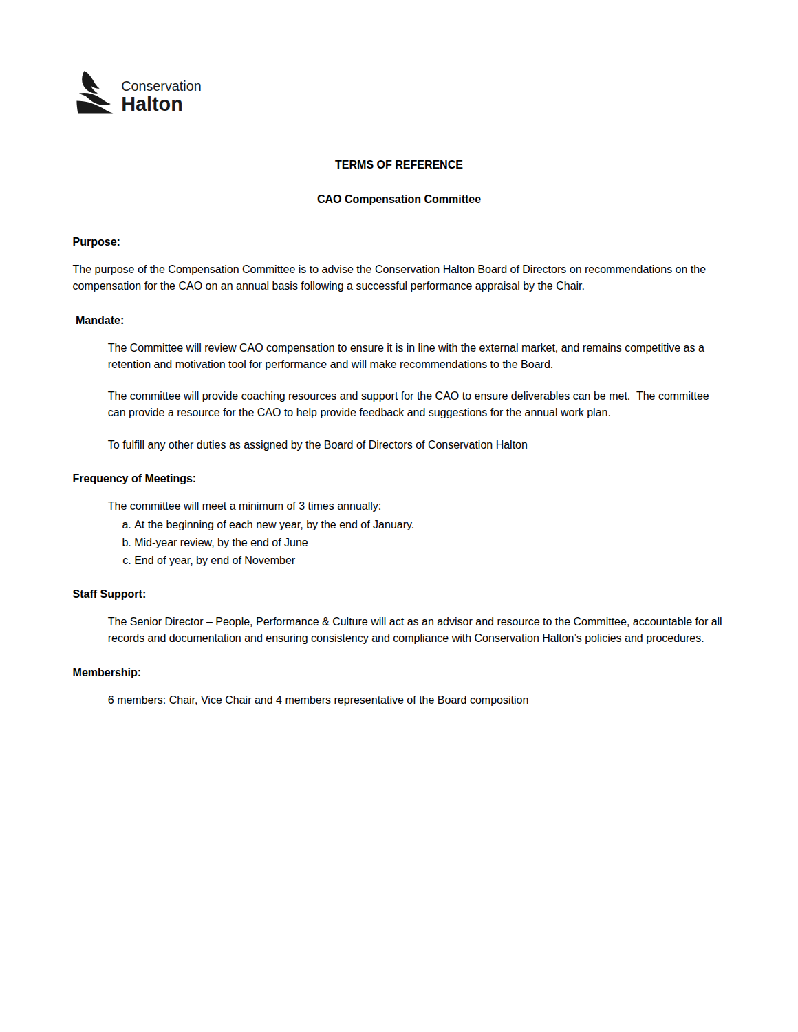Conservation Halton
TERMS OF REFERENCE
CAO Compensation Committee
Purpose:
The purpose of the Compensation Committee is to advise the Conservation Halton Board of Directors on recommendations on the compensation for the CAO on an annual basis following a successful performance appraisal by the Chair.
Mandate:
The Committee will review CAO compensation to ensure it is in line with the external market, and remains competitive as a retention and motivation tool for performance and will make recommendations to the Board.
The committee will provide coaching resources and support for the CAO to ensure deliverables can be met. The committee can provide a resource for the CAO to help provide feedback and suggestions for the annual work plan.
To fulfill any other duties as assigned by the Board of Directors of Conservation Halton
Frequency of Meetings:
The committee will meet a minimum of 3 times annually:
At the beginning of each new year, by the end of January.
Mid-year review, by the end of June
End of year, by end of November
Staff Support:
The Senior Director – People, Performance & Culture will act as an advisor and resource to the Committee, accountable for all records and documentation and ensuring consistency and compliance with Conservation Halton’s policies and procedures.
Membership:
6 members: Chair, Vice Chair and 4 members representative of the Board composition